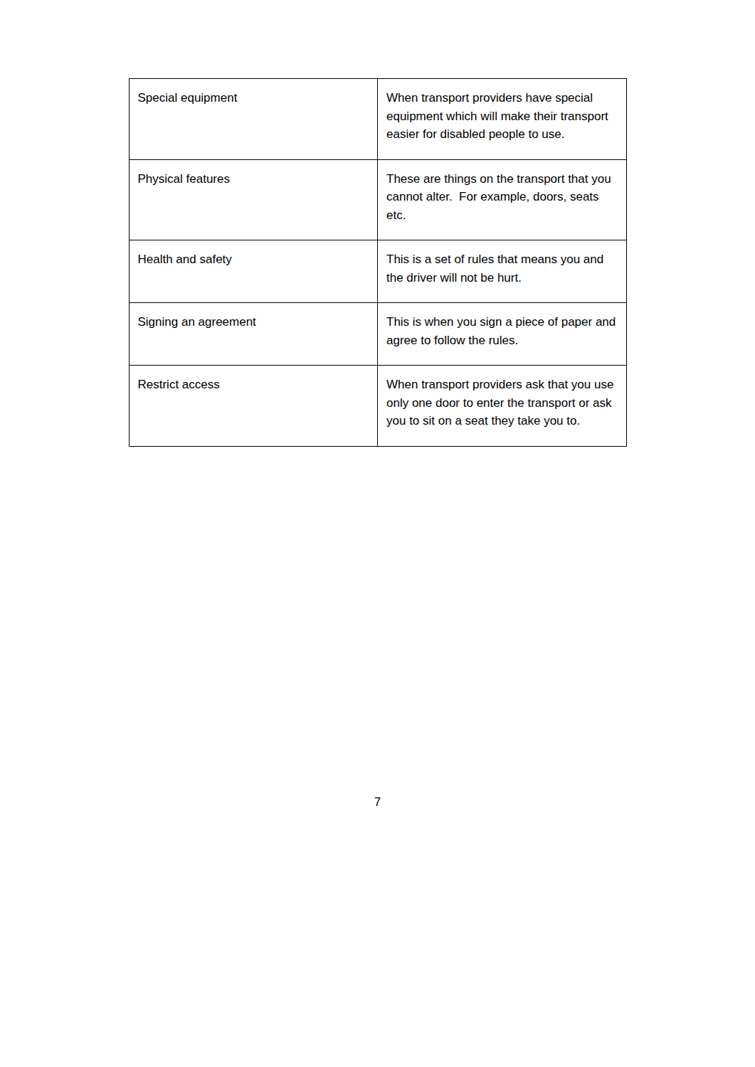| Special equipment | When transport providers have special equipment which will make their transport easier for disabled people to use. |
| Physical features | These are things on the transport that you cannot alter. For example, doors, seats etc. |
| Health and safety | This is a set of rules that means you and the driver will not be hurt. |
| Signing an agreement | This is when you sign a piece of paper and agree to follow the rules. |
| Restrict access | When transport providers ask that you use only one door to enter the transport or ask you to sit on a seat they take you to. |
7